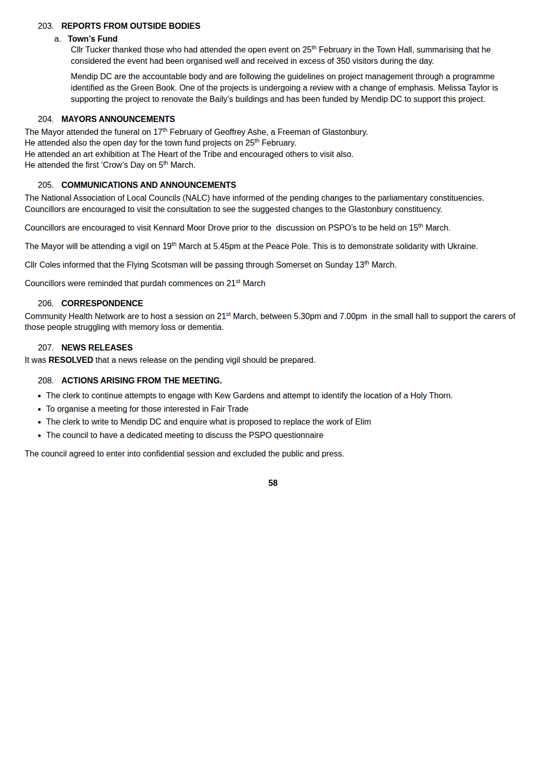203.
REPORTS FROM OUTSIDE BODIES
a.
Town’s Fund
Cllr Tucker thanked those who had attended the open event on 25th February in the Town Hall, summarising that he considered the event had been organised well and received in excess of 350 visitors during the day.
Mendip DC are the accountable body and are following the guidelines on project management through a programme identified as the Green Book. One of the projects is undergoing a review with a change of emphasis. Melissa Taylor is supporting the project to renovate the Baily’s buildings and has been funded by Mendip DC to support this project.
204.
MAYORS ANNOUNCEMENTS
The Mayor attended the funeral on 17th February of Geoffrey Ashe, a Freeman of Glastonbury.
He attended also the open day for the town fund projects on 25th February.
He attended an art exhibition at The Heart of the Tribe and encouraged others to visit also.
He attended the first ‘Crow’s Day on 5th March.
205.
COMMUNICATIONS AND ANNOUNCEMENTS
The National Association of Local Councils (NALC) have informed of the pending changes to the parliamentary constituencies. Councillors are encouraged to visit the consultation to see the suggested changes to the Glastonbury constituency.
Councillors are encouraged to visit Kennard Moor Drove prior to the discussion on PSPO’s to be held on 15th March.
The Mayor will be attending a vigil on 19th March at 5.45pm at the Peace Pole. This is to demonstrate solidarity with Ukraine.
Cllr Coles informed that the Flying Scotsman will be passing through Somerset on Sunday 13th March.
Councillors were reminded that purdah commences on 21st March
206.
CORRESPONDENCE
Community Health Network are to host a session on 21st March, between 5.30pm and 7.00pm in the small hall to support the carers of those people struggling with memory loss or dementia.
207.
NEWS RELEASES
It was RESOLVED that a news release on the pending vigil should be prepared.
208.
ACTIONS ARISING FROM THE MEETING.
The clerk to continue attempts to engage with Kew Gardens and attempt to identify the location of a Holy Thorn.
To organise a meeting for those interested in Fair Trade
The clerk to write to Mendip DC and enquire what is proposed to replace the work of Elim
The council to have a dedicated meeting to discuss the PSPO questionnaire
The council agreed to enter into confidential session and excluded the public and press.
58